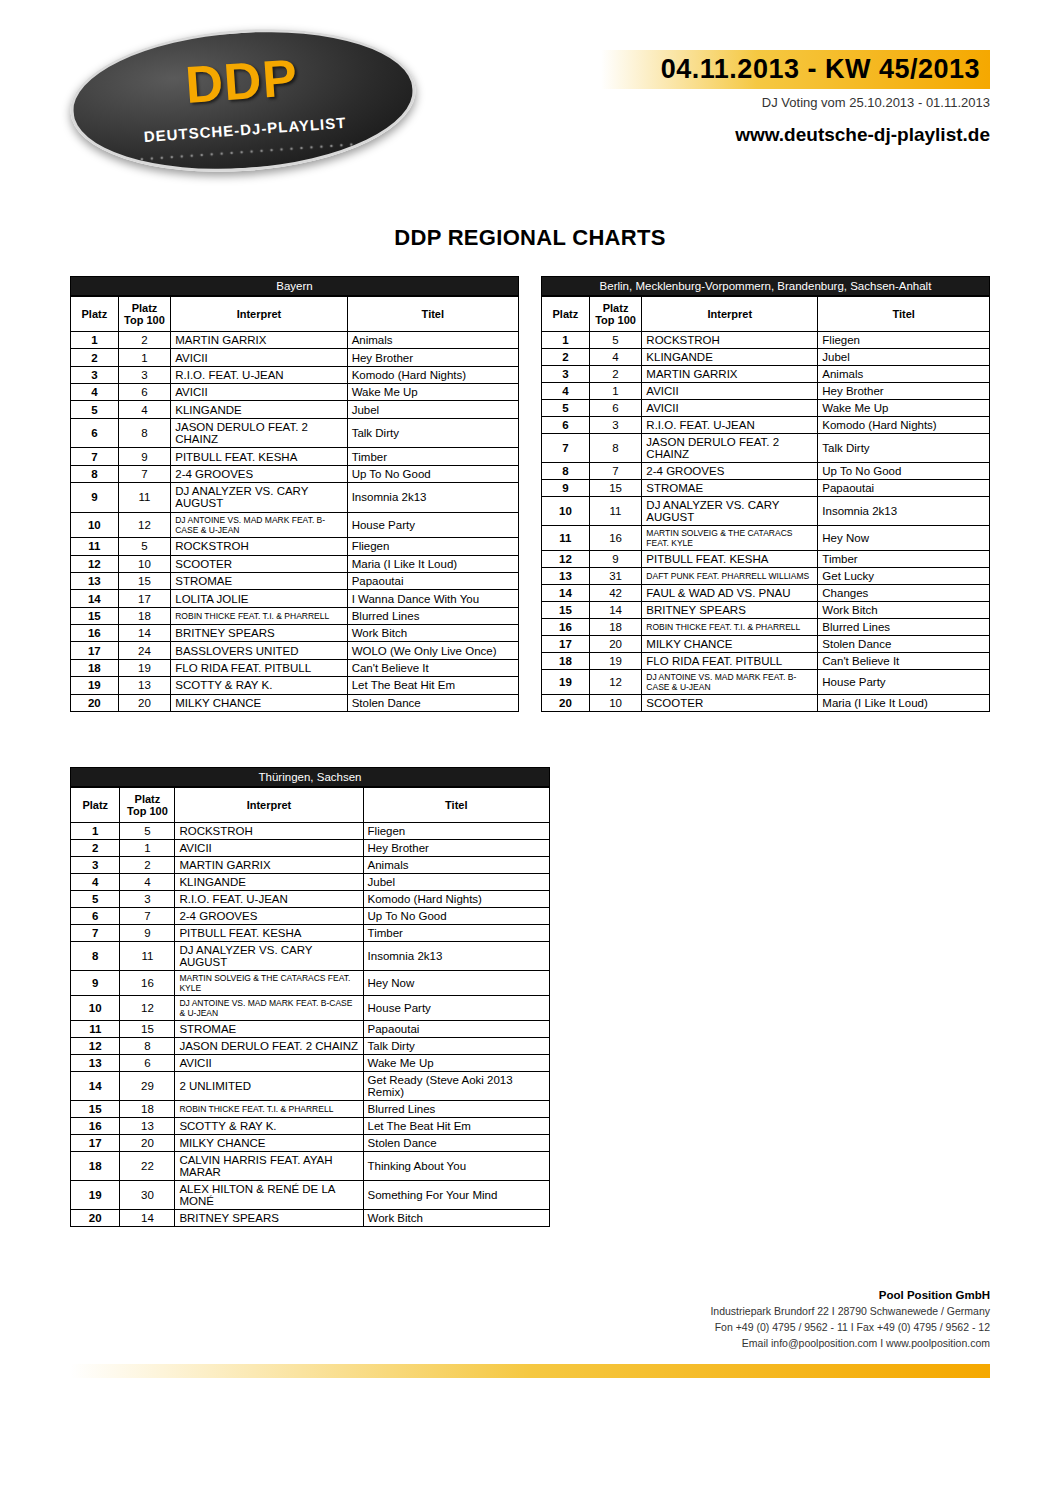DDP
DEUTSCHE-DJ-PLAYLIST
04.11.2013 - KW 45/2013
DJ Voting vom 25.10.2013 - 01.11.2013
www.deutsche-dj-playlist.de
DDP REGIONAL CHARTS
Bayern
| Platz | Platz Top 100 | Interpret | Titel |
| --- | --- | --- | --- |
| 1 | 2 | MARTIN GARRIX | Animals |
| 2 | 1 | AVICII | Hey Brother |
| 3 | 3 | R.I.O. FEAT. U-JEAN | Komodo (Hard Nights) |
| 4 | 6 | AVICII | Wake Me Up |
| 5 | 4 | KLINGANDE | Jubel |
| 6 | 8 | JASON DERULO FEAT. 2 CHAINZ | Talk Dirty |
| 7 | 9 | PITBULL FEAT. KESHA | Timber |
| 8 | 7 | 2-4 GROOVES | Up To No Good |
| 9 | 11 | DJ ANALYZER VS. CARY AUGUST | Insomnia 2k13 |
| 10 | 12 | DJ ANTOINE VS. MAD MARK FEAT. B-CASE & U-JEAN | House Party |
| 11 | 5 | ROCKSTROH | Fliegen |
| 12 | 10 | SCOOTER | Maria (I Like It Loud) |
| 13 | 15 | STROMAE | Papaoutai |
| 14 | 17 | LOLITA JOLIE | I Wanna Dance With You |
| 15 | 18 | ROBIN THICKE FEAT. T.I. & PHARRELL | Blurred Lines |
| 16 | 14 | BRITNEY SPEARS | Work Bitch |
| 17 | 24 | BASSLOVERS UNITED | WOLO (We Only Live Once) |
| 18 | 19 | FLO RIDA FEAT. PITBULL | Can't Believe It |
| 19 | 13 | SCOTTY & RAY K. | Let The Beat Hit Em |
| 20 | 20 | MILKY CHANCE | Stolen Dance |
Berlin, Mecklenburg-Vorpommern, Brandenburg, Sachsen-Anhalt
| Platz | Platz Top 100 | Interpret | Titel |
| --- | --- | --- | --- |
| 1 | 5 | ROCKSTROH | Fliegen |
| 2 | 4 | KLINGANDE | Jubel |
| 3 | 2 | MARTIN GARRIX | Animals |
| 4 | 1 | AVICII | Hey Brother |
| 5 | 6 | AVICII | Wake Me Up |
| 6 | 3 | R.I.O. FEAT. U-JEAN | Komodo (Hard Nights) |
| 7 | 8 | JASON DERULO FEAT. 2 CHAINZ | Talk Dirty |
| 8 | 7 | 2-4 GROOVES | Up To No Good |
| 9 | 15 | STROMAE | Papaoutai |
| 10 | 11 | DJ ANALYZER VS. CARY AUGUST | Insomnia 2k13 |
| 11 | 16 | MARTIN SOLVEIG & THE CATARACS FEAT. KYLE | Hey Now |
| 12 | 9 | PITBULL FEAT. KESHA | Timber |
| 13 | 31 | DAFT PUNK FEAT. PHARRELL WILLIAMS | Get Lucky |
| 14 | 42 | FAUL & WAD AD VS. PNAU | Changes |
| 15 | 14 | BRITNEY SPEARS | Work Bitch |
| 16 | 18 | ROBIN THICKE FEAT. T.I. & PHARRELL | Blurred Lines |
| 17 | 20 | MILKY CHANCE | Stolen Dance |
| 18 | 19 | FLO RIDA FEAT. PITBULL | Can't Believe It |
| 19 | 12 | DJ ANTOINE VS. MAD MARK FEAT. B-CASE & U-JEAN | House Party |
| 20 | 10 | SCOOTER | Maria (I Like It Loud) |
Thüringen, Sachsen
| Platz | Platz Top 100 | Interpret | Titel |
| --- | --- | --- | --- |
| 1 | 5 | ROCKSTROH | Fliegen |
| 2 | 1 | AVICII | Hey Brother |
| 3 | 2 | MARTIN GARRIX | Animals |
| 4 | 4 | KLINGANDE | Jubel |
| 5 | 3 | R.I.O. FEAT. U-JEAN | Komodo (Hard Nights) |
| 6 | 7 | 2-4 GROOVES | Up To No Good |
| 7 | 9 | PITBULL FEAT. KESHA | Timber |
| 8 | 11 | DJ ANALYZER VS. CARY AUGUST | Insomnia 2k13 |
| 9 | 16 | MARTIN SOLVEIG & THE CATARACS FEAT. KYLE | Hey Now |
| 10 | 12 | DJ ANTOINE VS. MAD MARK FEAT. B-CASE & U-JEAN | House Party |
| 11 | 15 | STROMAE | Papaoutai |
| 12 | 8 | JASON DERULO FEAT. 2 CHAINZ | Talk Dirty |
| 13 | 6 | AVICII | Wake Me Up |
| 14 | 29 | 2 UNLIMITED | Get Ready (Steve Aoki 2013 Remix) |
| 15 | 18 | ROBIN THICKE FEAT. T.I. & PHARRELL | Blurred Lines |
| 16 | 13 | SCOTTY & RAY K. | Let The Beat Hit Em |
| 17 | 20 | MILKY CHANCE | Stolen Dance |
| 18 | 22 | CALVIN HARRIS FEAT. AYAH MARAR | Thinking About You |
| 19 | 30 | ALEX HILTON & RENÉ DE LA MONÉ | Something For Your Mind |
| 20 | 14 | BRITNEY SPEARS | Work Bitch |
Pool Position GmbH
Industriepark Brundorf 22 I 28790 Schwanewede / Germany
Fon +49 (0) 4795 / 9562 - 11 I Fax +49 (0) 4795 / 9562 - 12
Email info@poolposition.com I www.poolposition.com